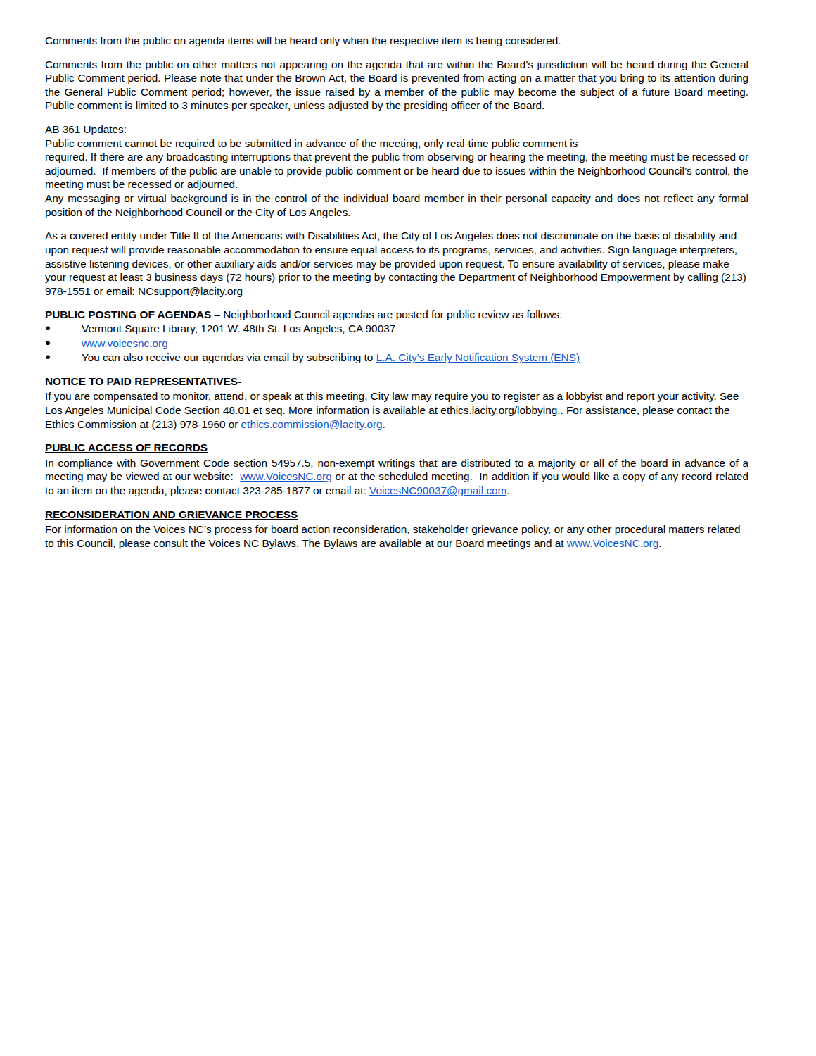Comments from the public on agenda items will be heard only when the respective item is being considered.
Comments from the public on other matters not appearing on the agenda that are within the Board’s jurisdiction will be heard during the General Public Comment period. Please note that under the Brown Act, the Board is prevented from acting on a matter that you bring to its attention during the General Public Comment period; however, the issue raised by a member of the public may become the subject of a future Board meeting. Public comment is limited to 3 minutes per speaker, unless adjusted by the presiding officer of the Board.
AB 361 Updates:
Public comment cannot be required to be submitted in advance of the meeting, only real-time public comment is
required. If there are any broadcasting interruptions that prevent the public from observing or hearing the meeting, the meeting must be recessed or adjourned. If members of the public are unable to provide public comment or be heard due to issues within the Neighborhood Council’s control, the meeting must be recessed or adjourned.
Any messaging or virtual background is in the control of the individual board member in their personal capacity and does not reflect any formal position of the Neighborhood Council or the City of Los Angeles.
As a covered entity under Title II of the Americans with Disabilities Act, the City of Los Angeles does not discriminate on the basis of disability and upon request will provide reasonable accommodation to ensure equal access to its programs, services, and activities. Sign language interpreters, assistive listening devices, or other auxiliary aids and/or services may be provided upon request. To ensure availability of services, please make your request at least 3 business days (72 hours) prior to the meeting by contacting the Department of Neighborhood Empowerment by calling (213) 978-1551 or email: NCsupport@lacity.org
PUBLIC POSTING OF AGENDAS – Neighborhood Council agendas are posted for public review as follows:
Vermont Square Library, 1201 W. 48th St. Los Angeles, CA 90037
www.voicesnc.org
You can also receive our agendas via email by subscribing to L.A. City’s Early Notification System (ENS)
NOTICE TO PAID REPRESENTATIVES-
If you are compensated to monitor, attend, or speak at this meeting, City law may require you to register as a lobbyist and report your activity. See Los Angeles Municipal Code Section 48.01 et seq. More information is available at ethics.lacity.org/lobbying.. For assistance, please contact the Ethics Commission at (213) 978-1960 or ethics.commission@lacity.org.
PUBLIC ACCESS OF RECORDS
In compliance with Government Code section 54957.5, non-exempt writings that are distributed to a majority or all of the board in advance of a meeting may be viewed at our website: www.VoicesNC.org or at the scheduled meeting. In addition if you would like a copy of any record related to an item on the agenda, please contact 323-285-1877 or email at: VoicesNC90037@gmail.com.
RECONSIDERATION AND GRIEVANCE PROCESS
For information on the Voices NC’s process for board action reconsideration, stakeholder grievance policy, or any other procedural matters related to this Council, please consult the Voices NC Bylaws. The Bylaws are available at our Board meetings and at www.VoicesNC.org.